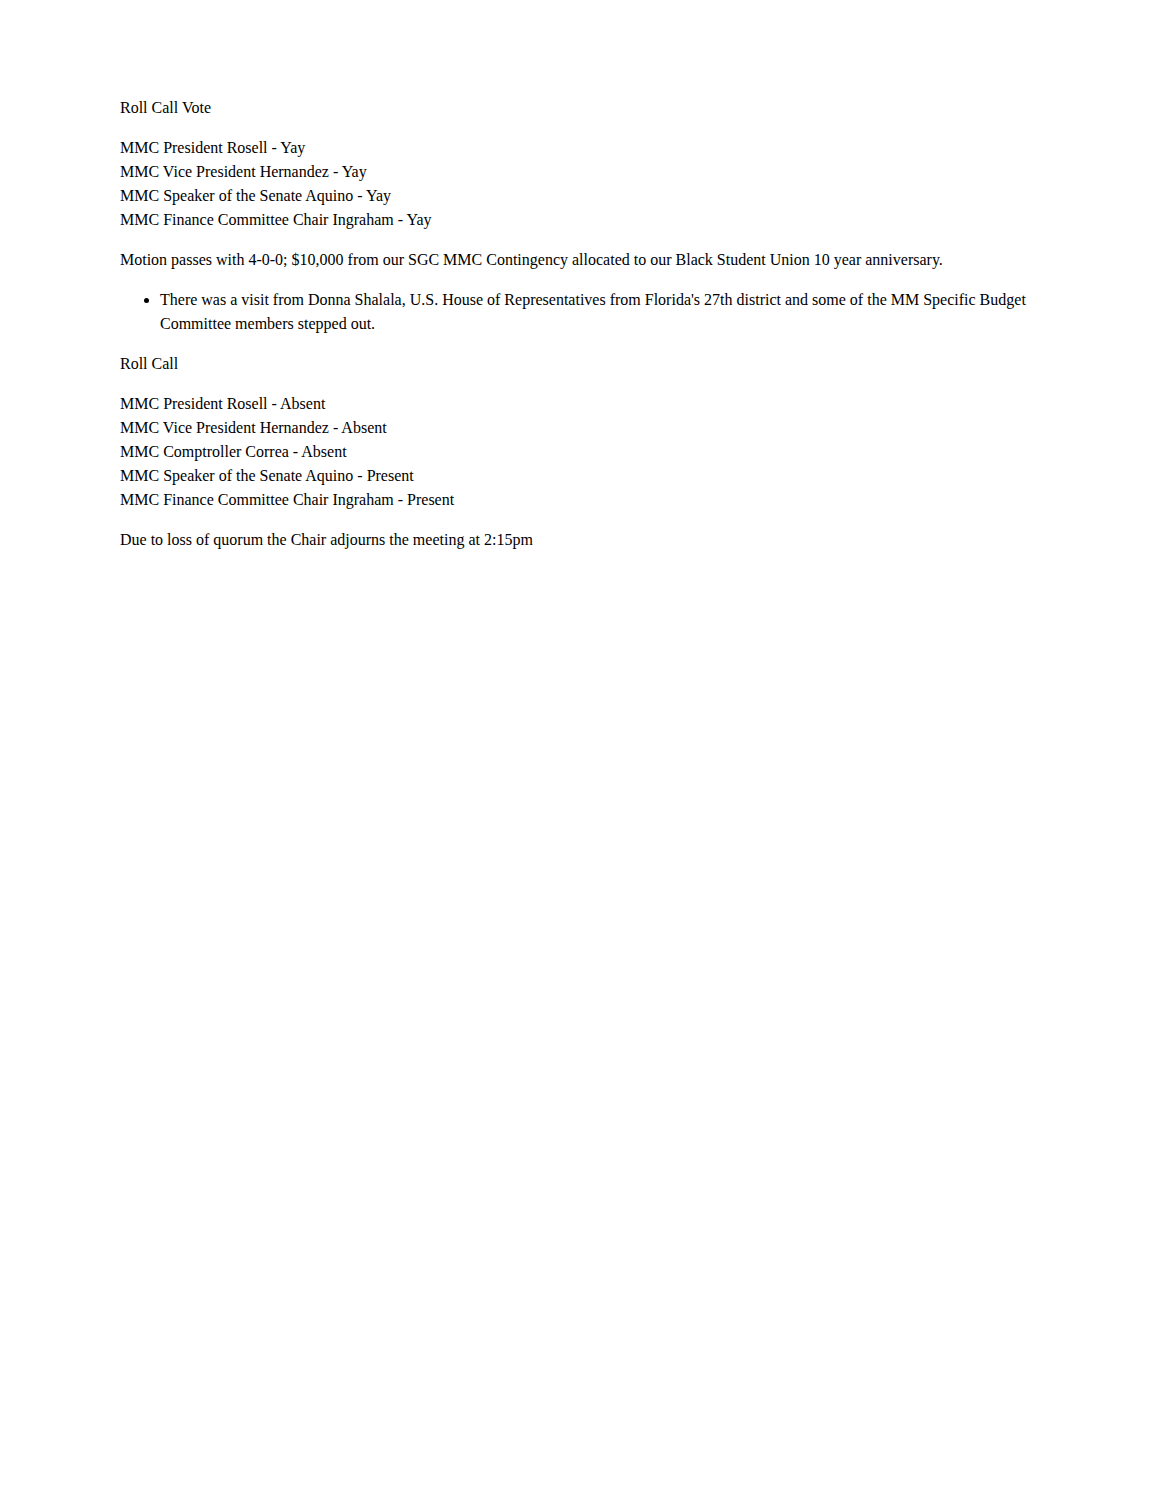Roll Call Vote
MMC President Rosell - Yay
MMC Vice President Hernandez - Yay
MMC Speaker of the Senate Aquino - Yay
MMC Finance Committee Chair Ingraham - Yay
Motion passes with 4-0-0; $10,000 from our SGC MMC Contingency allocated to our Black Student Union 10 year anniversary.
There was a visit from Donna Shalala, U.S. House of Representatives from Florida's 27th district and some of the MM Specific Budget Committee members stepped out.
Roll Call
MMC President Rosell - Absent
MMC Vice President Hernandez - Absent
MMC Comptroller Correa - Absent
MMC Speaker of the Senate Aquino - Present
MMC Finance Committee Chair Ingraham - Present
Due to loss of quorum the Chair adjourns the meeting at 2:15pm